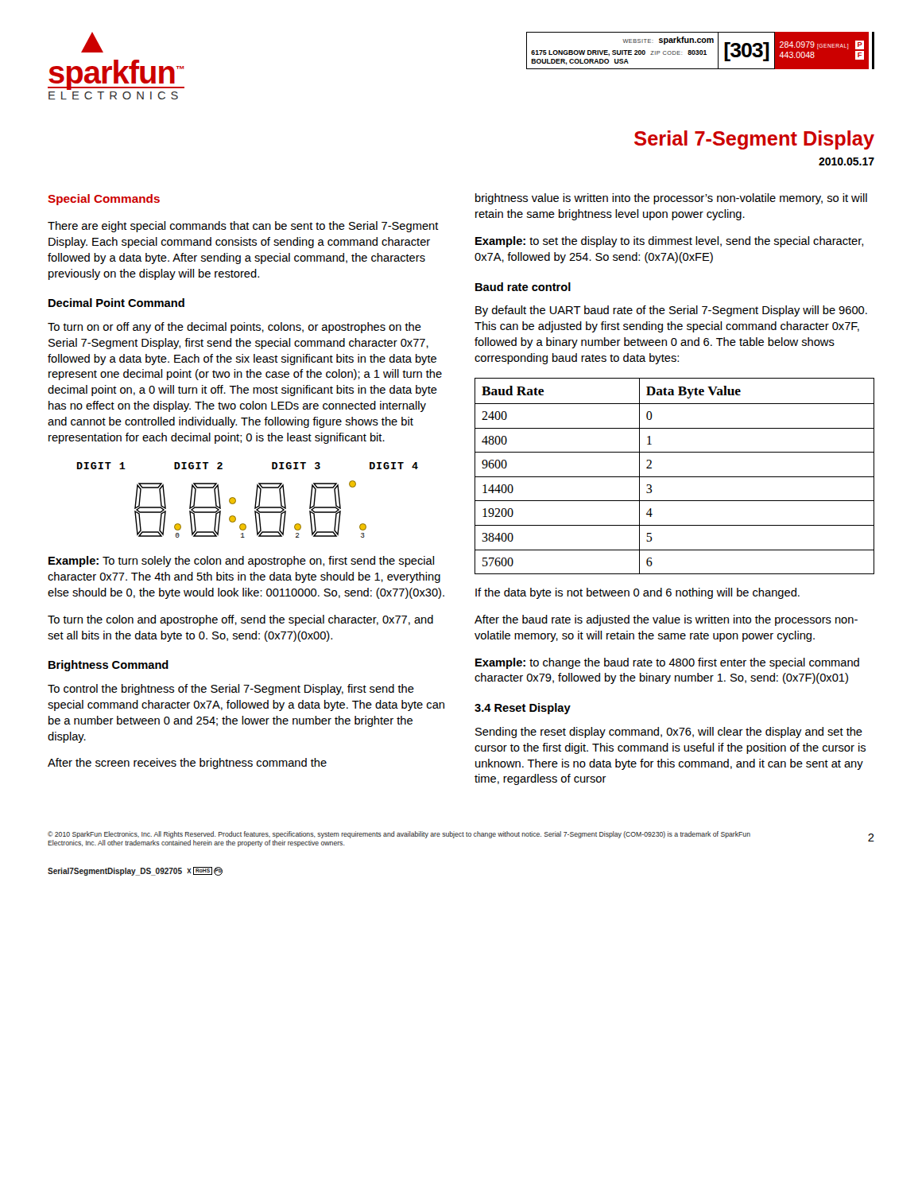sparkfun™ ELECTRONICS
WEBSITE: sparkfun.com
6175 LONGBOW DRIVE, SUITE 200 ZIP CODE: 80301
BOULDER, COLORADO USA
[303]
284.0979 [GENERAL]
443.0048
P F
Serial 7-Segment Display
2010.05.17
Special Commands
There are eight special commands that can be sent to the Serial 7-Segment Display. Each special command consists of sending a command character followed by a data byte. After sending a special command, the characters previously on the display will be restored.
Decimal Point Command
To turn on or off any of the decimal points, colons, or apostrophes on the Serial 7-Segment Display, first send the special command character 0x77, followed by a data byte. Each of the six least significant bits in the data byte represent one decimal point (or two in the case of the colon); a 1 will turn the decimal point on, a 0 will turn it off. The most significant bits in the data byte has no effect on the display. The two colon LEDs are connected internally and cannot be controlled individually. The following figure shows the bit representation for each decimal point; 0 is the least significant bit.
DIGIT 1 DIGIT 2 DIGIT 3 DIGIT 4
0
1
2
3
Example: To turn solely the colon and apostrophe on, first send the special character 0x77. The 4th and 5th bits in the data byte should be 1, everything else should be 0, the byte would look like: 00110000. So, send: (0x77)(0x30).
To turn the colon and apostrophe off, send the special character, 0x77, and set all bits in the data byte to 0. So, send: (0x77)(0x00).
Brightness Command
To control the brightness of the Serial 7-Segment Display, first send the special command character 0x7A, followed by a data byte. The data byte can be a number between 0 and 254; the lower the number the brighter the display.
After the screen receives the brightness command the
brightness value is written into the processor’s non-volatile memory, so it will retain the same brightness level upon power cycling.
Example: to set the display to its dimmest level, send the special character, 0x7A, followed by 254. So send: (0x7A)(0xFE)
Baud rate control
By default the UART baud rate of the Serial 7-Segment Display will be 9600. This can be adjusted by first sending the special command character 0x7F, followed by a binary number between 0 and 6. The table below shows corresponding baud rates to data bytes:
| Baud Rate | Data Byte Value |
| --- | --- |
| 2400 | 0 |
| 4800 | 1 |
| 9600 | 2 |
| 14400 | 3 |
| 19200 | 4 |
| 38400 | 5 |
| 57600 | 6 |
If the data byte is not between 0 and 6 nothing will be changed.
After the baud rate is adjusted the value is written into the processors non-volatile memory, so it will retain the same rate upon power cycling.
Example: to change the baud rate to 4800 first enter the special command character 0x79, followed by the binary number 1. So, send: (0x7F)(0x01)
3.4 Reset Display
Sending the reset display command, 0x76, will clear the display and set the cursor to the first digit. This command is useful if the position of the cursor is unknown. There is no data byte for this command, and it can be sent at any time, regardless of cursor
2
© 2010 SparkFun Electronics, Inc. All Rights Reserved. Product features, specifications, system requirements and availability are subject to change without notice. Serial 7-Segment Display (COM-09230) is a trademark of SparkFun Electronics, Inc. All other trademarks contained herein are the property of their respective owners.
Serial7SegmentDisplay_DS_092705 ☓ RoHS Pb